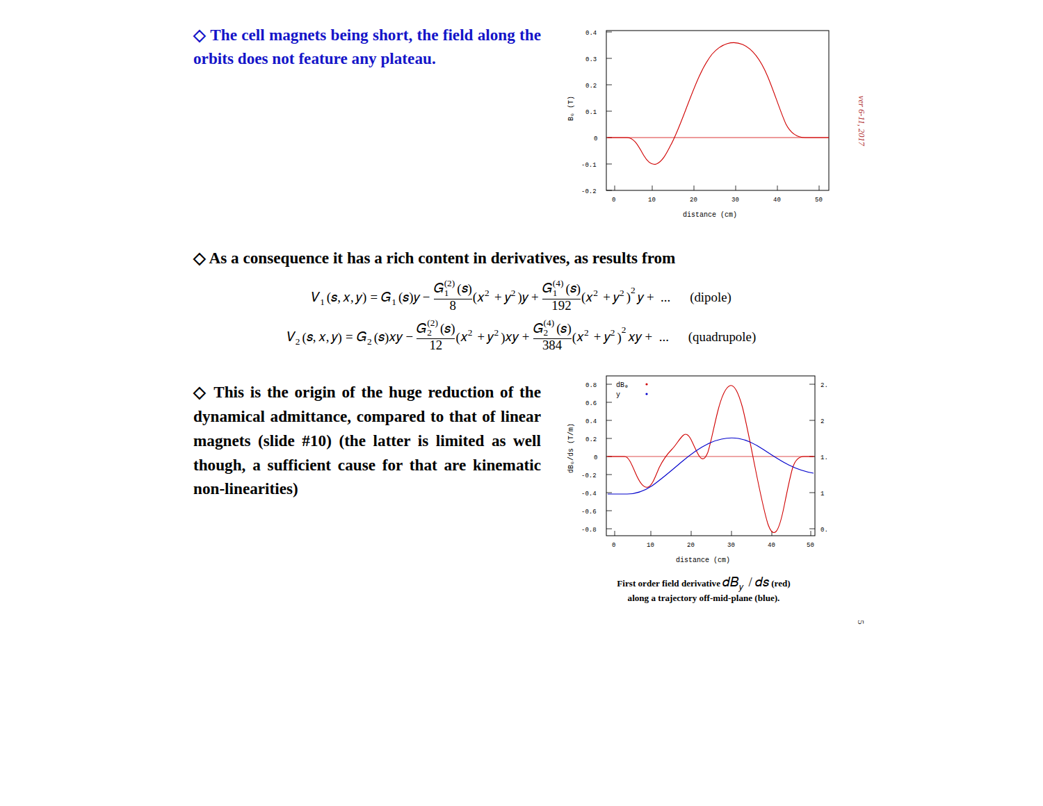ver 6-11, 2017
◇ The cell magnets being short, the field along the orbits does not feature any plateau.
0.4 0.3 0.2 0.1 0 -0.1 -0.2 0 10 20 30 40 50 Bₑ (T) distance (cm)
◇ As a consequence it has a rich content in derivatives, as results from
V1 (s,x,y) = G1(s)y − G1(2)(s) 8 (x2+y2)y + G1(4)(s) 192 (x2+y2)2 y +... (dipole)
V2 (s,x,y) = G2(s)xy − G2(2)(s) 12 (x2+y2)xy + G2(4)(s) 384 (x2+y2)2 xy +... (quadrupole)
◇ This is the origin of the huge reduction of the dynamical admittance, compared to that of linear magnets (slide #10) (the latter is limited as well though, a sufficient cause for that are kinematic non-linearities)
0.8 0.6 0.4 0.2 0 -0.2 -0.4 -0.6 -0.8 2. 2 1. 1 0. 0 10 20 30 40 50 dBₑ/ds (T/m) distance (cm) dBₑ y
First order field derivative dBy/ds (red)
along a trajectory off-mid-plane (blue).
5